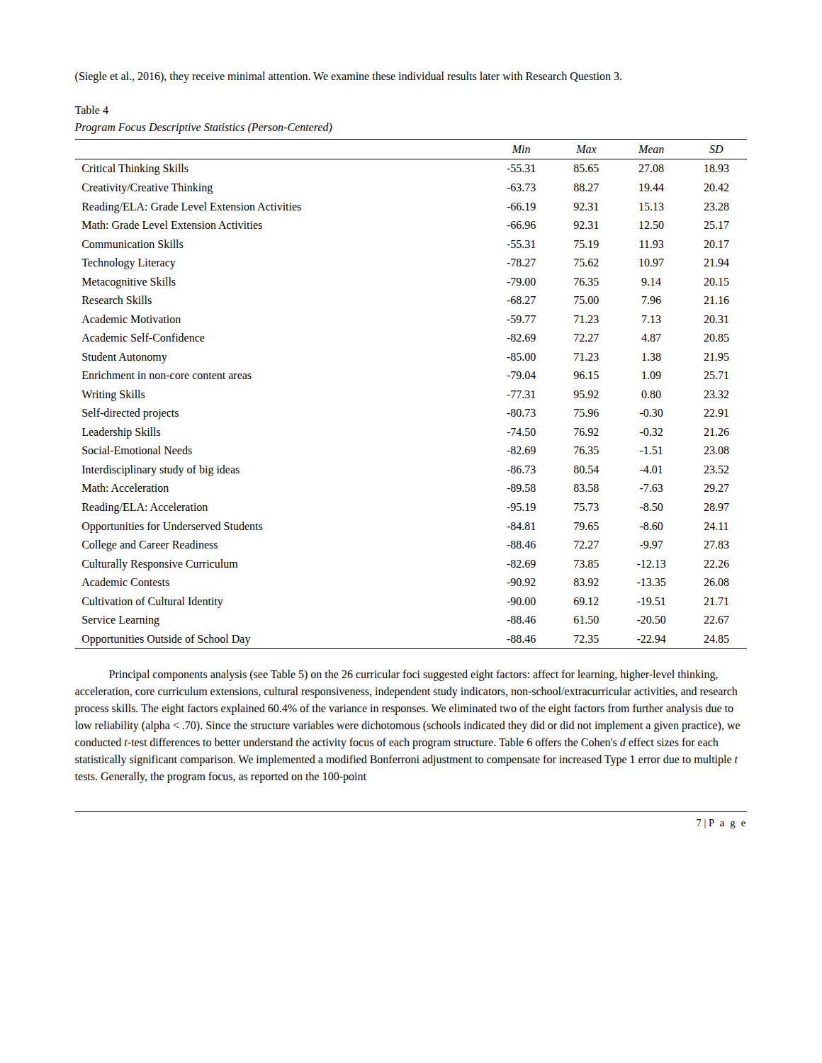(Siegle et al., 2016), they receive minimal attention. We examine these individual results later with Research Question 3.
Table 4 Program Focus Descriptive Statistics (Person-Centered)
| | Min | Max | Mean | SD |
| --- | --- | --- | --- | --- |
| Critical Thinking Skills | -55.31 | 85.65 | 27.08 | 18.93 |
| Creativity/Creative Thinking | -63.73 | 88.27 | 19.44 | 20.42 |
| Reading/ELA: Grade Level Extension Activities | -66.19 | 92.31 | 15.13 | 23.28 |
| Math: Grade Level Extension Activities | -66.96 | 92.31 | 12.50 | 25.17 |
| Communication Skills | -55.31 | 75.19 | 11.93 | 20.17 |
| Technology Literacy | -78.27 | 75.62 | 10.97 | 21.94 |
| Metacognitive Skills | -79.00 | 76.35 | 9.14 | 20.15 |
| Research Skills | -68.27 | 75.00 | 7.96 | 21.16 |
| Academic Motivation | -59.77 | 71.23 | 7.13 | 20.31 |
| Academic Self-Confidence | -82.69 | 72.27 | 4.87 | 20.85 |
| Student Autonomy | -85.00 | 71.23 | 1.38 | 21.95 |
| Enrichment in non-core content areas | -79.04 | 96.15 | 1.09 | 25.71 |
| Writing Skills | -77.31 | 95.92 | 0.80 | 23.32 |
| Self-directed projects | -80.73 | 75.96 | -0.30 | 22.91 |
| Leadership Skills | -74.50 | 76.92 | -0.32 | 21.26 |
| Social-Emotional Needs | -82.69 | 76.35 | -1.51 | 23.08 |
| Interdisciplinary study of big ideas | -86.73 | 80.54 | -4.01 | 23.52 |
| Math: Acceleration | -89.58 | 83.58 | -7.63 | 29.27 |
| Reading/ELA: Acceleration | -95.19 | 75.73 | -8.50 | 28.97 |
| Opportunities for Underserved Students | -84.81 | 79.65 | -8.60 | 24.11 |
| College and Career Readiness | -88.46 | 72.27 | -9.97 | 27.83 |
| Culturally Responsive Curriculum | -82.69 | 73.85 | -12.13 | 22.26 |
| Academic Contests | -90.92 | 83.92 | -13.35 | 26.08 |
| Cultivation of Cultural Identity | -90.00 | 69.12 | -19.51 | 21.71 |
| Service Learning | -88.46 | 61.50 | -20.50 | 22.67 |
| Opportunities Outside of School Day | -88.46 | 72.35 | -22.94 | 24.85 |
Principal components analysis (see Table 5) on the 26 curricular foci suggested eight factors: affect for learning, higher-level thinking, acceleration, core curriculum extensions, cultural responsiveness, independent study indicators, non-school/extracurricular activities, and research process skills. The eight factors explained 60.4% of the variance in responses. We eliminated two of the eight factors from further analysis due to low reliability (alpha < .70). Since the structure variables were dichotomous (schools indicated they did or did not implement a given practice), we conducted t-test differences to better understand the activity focus of each program structure. Table 6 offers the Cohen's d effect sizes for each statistically significant comparison. We implemented a modified Bonferroni adjustment to compensate for increased Type 1 error due to multiple t tests. Generally, the program focus, as reported on the 100-point
7 | P a g e